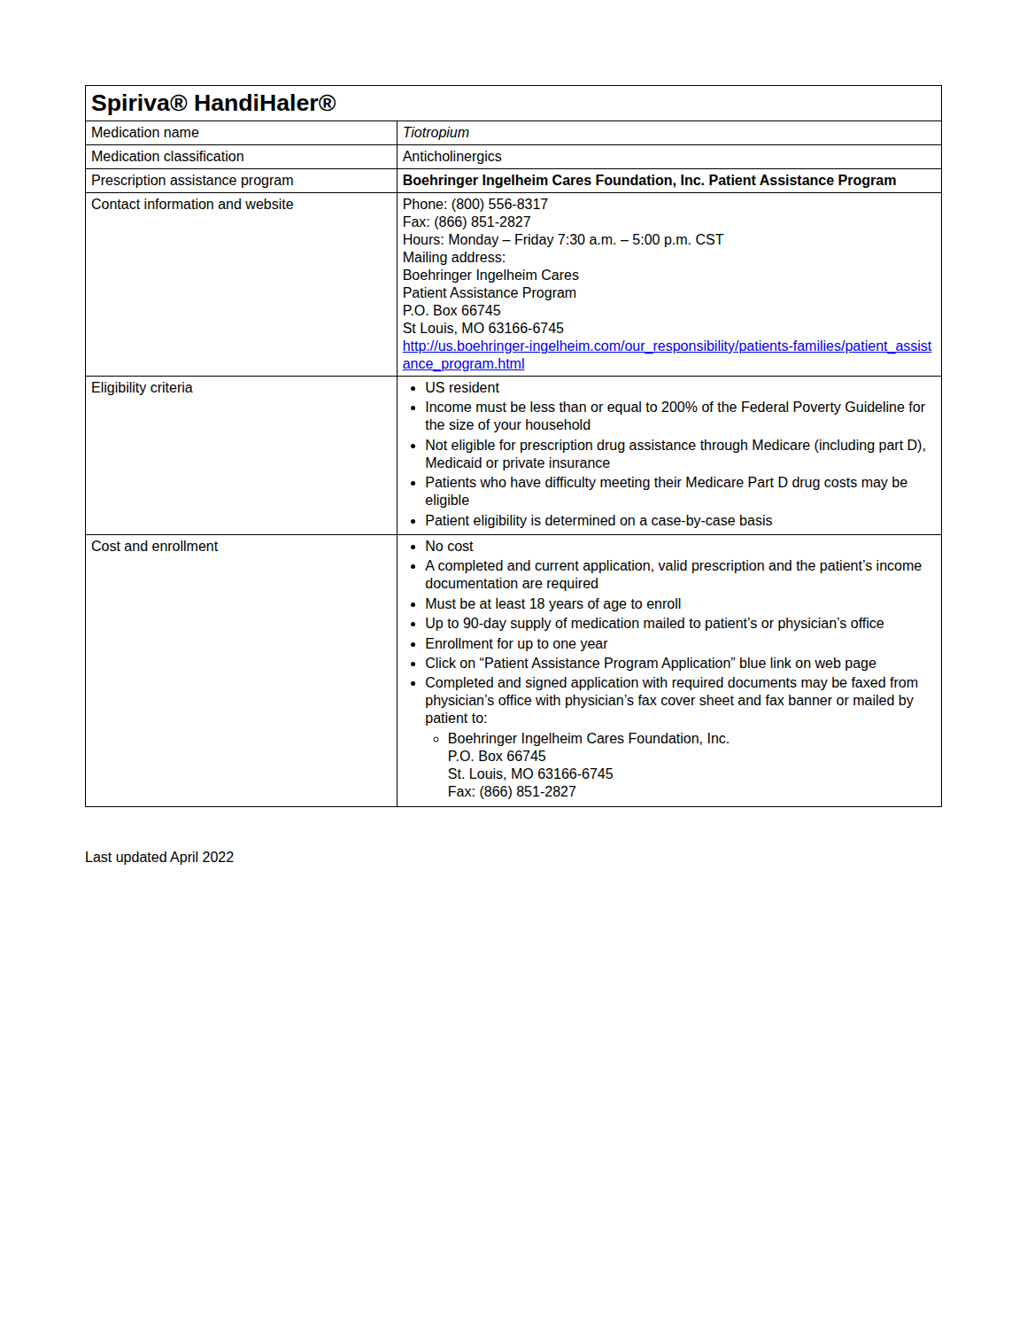Spiriva® HandiHaler®
| Medication name | Tiotropium |
| Medication classification | Anticholinergics |
| Prescription assistance program | Boehringer Ingelheim Cares Foundation, Inc. Patient Assistance Program |
| Contact information and website | Phone: (800) 556-8317 Fax: (866) 851-2827 Hours: Monday – Friday 7:30 a.m. – 5:00 p.m. CST Mailing address: Boehringer Ingelheim Cares Patient Assistance Program P.O. Box 66745 St Louis, MO 63166-6745 http://us.boehringer-ingelheim.com/our_responsibility/patients-families/patient_assistance_program.html |
| Eligibility criteria | US resident Income must be less than or equal to 200% of the Federal Poverty Guideline for the size of your household Not eligible for prescription drug assistance through Medicare (including part D), Medicaid or private insurance Patients who have difficulty meeting their Medicare Part D drug costs may be eligible Patient eligibility is determined on a case-by-case basis |
| Cost and enrollment | No cost A completed and current application, valid prescription and the patient’s income documentation are required Must be at least 18 years of age to enroll Up to 90-day supply of medication mailed to patient’s or physician’s office Enrollment for up to one year Click on “Patient Assistance Program Application” blue link on web page Completed and signed application with required documents may be faxed from physician’s office with physician’s fax cover sheet and fax banner or mailed by patient to: Boehringer Ingelheim Cares Foundation, Inc. P.O. Box 66745 St. Louis, MO 63166-6745 Fax: (866) 851-2827 |
Last updated April 2022